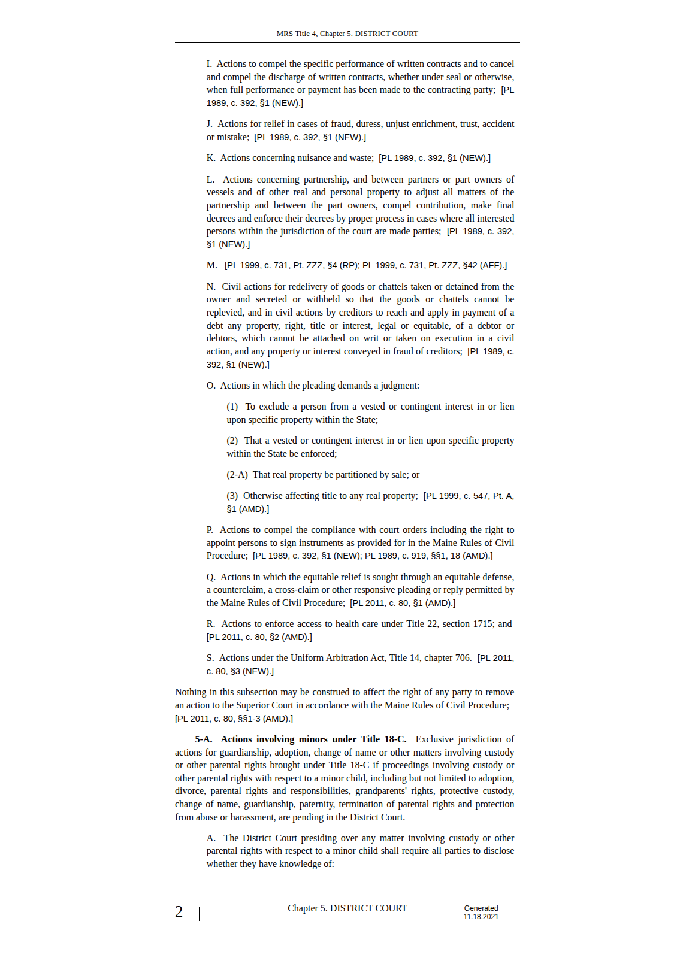MRS Title 4, Chapter 5. DISTRICT COURT
I. Actions to compel the specific performance of written contracts and to cancel and compel the discharge of written contracts, whether under seal or otherwise, when full performance or payment has been made to the contracting party; [PL 1989, c. 392, §1 (NEW).]
J. Actions for relief in cases of fraud, duress, unjust enrichment, trust, accident or mistake; [PL 1989, c. 392, §1 (NEW).]
K. Actions concerning nuisance and waste; [PL 1989, c. 392, §1 (NEW).]
L. Actions concerning partnership, and between partners or part owners of vessels and of other real and personal property to adjust all matters of the partnership and between the part owners, compel contribution, make final decrees and enforce their decrees by proper process in cases where all interested persons within the jurisdiction of the court are made parties; [PL 1989, c. 392, §1 (NEW).]
M. [PL 1999, c. 731, Pt. ZZZ, §4 (RP); PL 1999, c. 731, Pt. ZZZ, §42 (AFF).]
N. Civil actions for redelivery of goods or chattels taken or detained from the owner and secreted or withheld so that the goods or chattels cannot be replevied, and in civil actions by creditors to reach and apply in payment of a debt any property, right, title or interest, legal or equitable, of a debtor or debtors, which cannot be attached on writ or taken on execution in a civil action, and any property or interest conveyed in fraud of creditors; [PL 1989, c. 392, §1 (NEW).]
O. Actions in which the pleading demands a judgment:
(1) To exclude a person from a vested or contingent interest in or lien upon specific property within the State;
(2) That a vested or contingent interest in or lien upon specific property within the State be enforced;
(2-A) That real property be partitioned by sale; or
(3) Otherwise affecting title to any real property; [PL 1999, c. 547, Pt. A, §1 (AMD).]
P. Actions to compel the compliance with court orders including the right to appoint persons to sign instruments as provided for in the Maine Rules of Civil Procedure; [PL 1989, c. 392, §1 (NEW); PL 1989, c. 919, §§1, 18 (AMD).]
Q. Actions in which the equitable relief is sought through an equitable defense, a counterclaim, a cross-claim or other responsive pleading or reply permitted by the Maine Rules of Civil Procedure; [PL 2011, c. 80, §1 (AMD).]
R. Actions to enforce access to health care under Title 22, section 1715; and [PL 2011, c. 80, §2 (AMD).]
S. Actions under the Uniform Arbitration Act, Title 14, chapter 706. [PL 2011, c. 80, §3 (NEW).]
Nothing in this subsection may be construed to affect the right of any party to remove an action to the Superior Court in accordance with the Maine Rules of Civil Procedure;
[PL 2011, c. 80, §§1-3 (AMD).]
5-A. Actions involving minors under Title 18-C. Exclusive jurisdiction of actions for guardianship, adoption, change of name or other matters involving custody or other parental rights brought under Title 18-C if proceedings involving custody or other parental rights with respect to a minor child, including but not limited to adoption, divorce, parental rights and responsibilities, grandparents' rights, protective custody, change of name, guardianship, paternity, termination of parental rights and protection from abuse or harassment, are pending in the District Court.
A. The District Court presiding over any matter involving custody or other parental rights with respect to a minor child shall require all parties to disclose whether they have knowledge of:
2
Chapter 5. DISTRICT COURT
Generated
11.18.2021